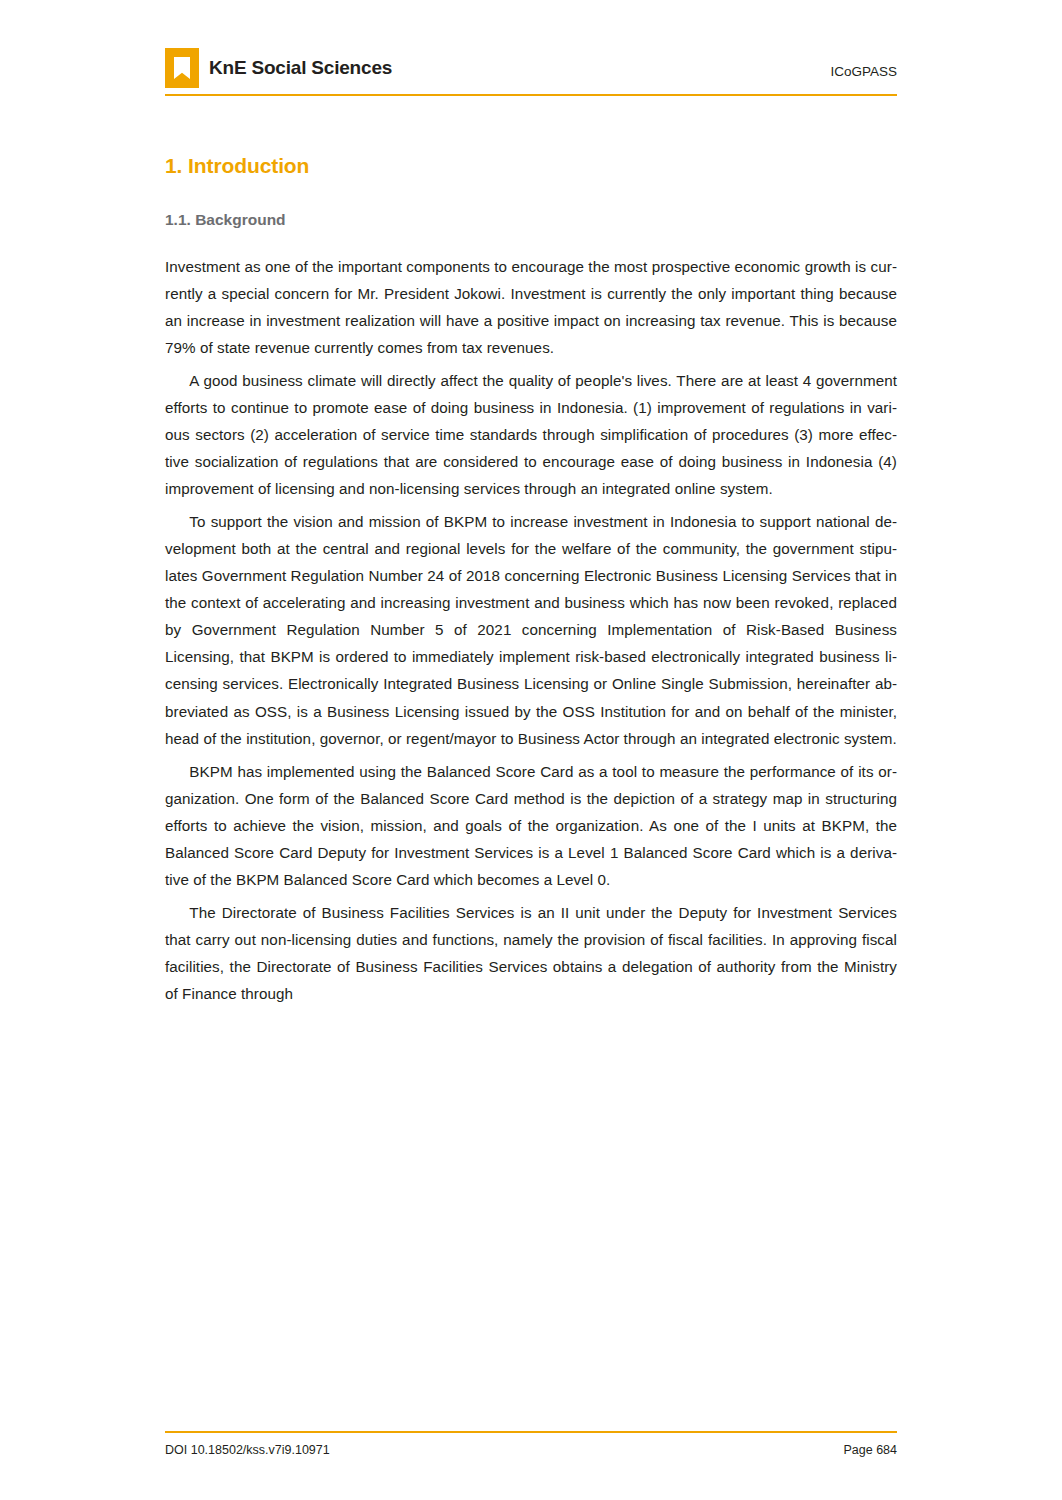KnE Social Sciences
ICoGPASS
1. Introduction
1.1. Background
Investment as one of the important components to encourage the most prospective economic growth is currently a special concern for Mr. President Jokowi. Investment is currently the only important thing because an increase in investment realization will have a positive impact on increasing tax revenue. This is because 79% of state revenue currently comes from tax revenues.
A good business climate will directly affect the quality of people's lives. There are at least 4 government efforts to continue to promote ease of doing business in Indonesia. (1) improvement of regulations in various sectors (2) acceleration of service time standards through simplification of procedures (3) more effective socialization of regulations that are considered to encourage ease of doing business in Indonesia (4) improvement of licensing and non-licensing services through an integrated online system.
To support the vision and mission of BKPM to increase investment in Indonesia to support national development both at the central and regional levels for the welfare of the community, the government stipulates Government Regulation Number 24 of 2018 concerning Electronic Business Licensing Services that in the context of accelerating and increasing investment and business which has now been revoked, replaced by Government Regulation Number 5 of 2021 concerning Implementation of Risk-Based Business Licensing, that BKPM is ordered to immediately implement risk-based electronically integrated business licensing services. Electronically Integrated Business Licensing or Online Single Submission, hereinafter abbreviated as OSS, is a Business Licensing issued by the OSS Institution for and on behalf of the minister, head of the institution, governor, or regent/mayor to Business Actor through an integrated electronic system.
BKPM has implemented using the Balanced Score Card as a tool to measure the performance of its organization. One form of the Balanced Score Card method is the depiction of a strategy map in structuring efforts to achieve the vision, mission, and goals of the organization. As one of the I units at BKPM, the Balanced Score Card Deputy for Investment Services is a Level 1 Balanced Score Card which is a derivative of the BKPM Balanced Score Card which becomes a Level 0.
The Directorate of Business Facilities Services is an II unit under the Deputy for Investment Services that carry out non-licensing duties and functions, namely the provision of fiscal facilities. In approving fiscal facilities, the Directorate of Business Facilities Services obtains a delegation of authority from the Ministry of Finance through
DOI 10.18502/kss.v7i9.10971
Page 684